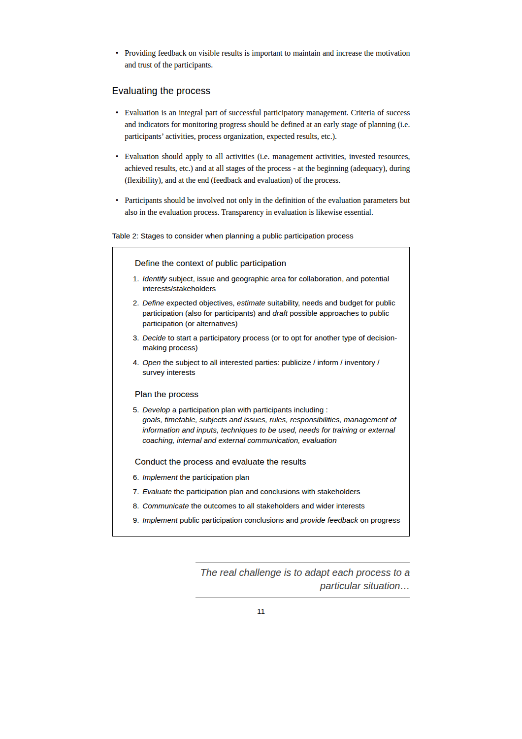Providing feedback on visible results is important to maintain and increase the motivation and trust of the participants.
Evaluating the process
Evaluation is an integral part of successful participatory management. Criteria of success and indicators for monitoring progress should be defined at an early stage of planning (i.e. participants’ activities, process organization, expected results, etc.).
Evaluation should apply to all activities (i.e. management activities, invested resources, achieved results, etc.) and at all stages of the process - at the beginning (adequacy), during (flexibility), and at the end (feedback and evaluation) of the process.
Participants should be involved not only in the definition of the evaluation parameters but also in the evaluation process. Transparency in evaluation is likewise essential.
Table 2: Stages to consider when planning a public participation process
Define the context of public participation
Identify subject, issue and geographic area for collaboration, and potential interests/stakeholders
Define expected objectives, estimate suitability, needs and budget for public participation (also for participants) and draft possible approaches to public participation (or alternatives)
Decide to start a participatory process (or to opt for another type of decision-making process)
Open the subject to all interested parties: publicize / inform / inventory / survey interests
Plan the process
Develop a participation plan with participants including :
goals, timetable, subjects and issues, rules, responsibilities, management of information and inputs, techniques to be used, needs for training or external coaching, internal and external communication, evaluation
Conduct the process and evaluate the results
Implement the participation plan
Evaluate the participation plan and conclusions with stakeholders
Communicate the outcomes to all stakeholders and wider interests
Implement public participation conclusions and provide feedback on progress
The real challenge is to adapt each process to a particular situation…
11